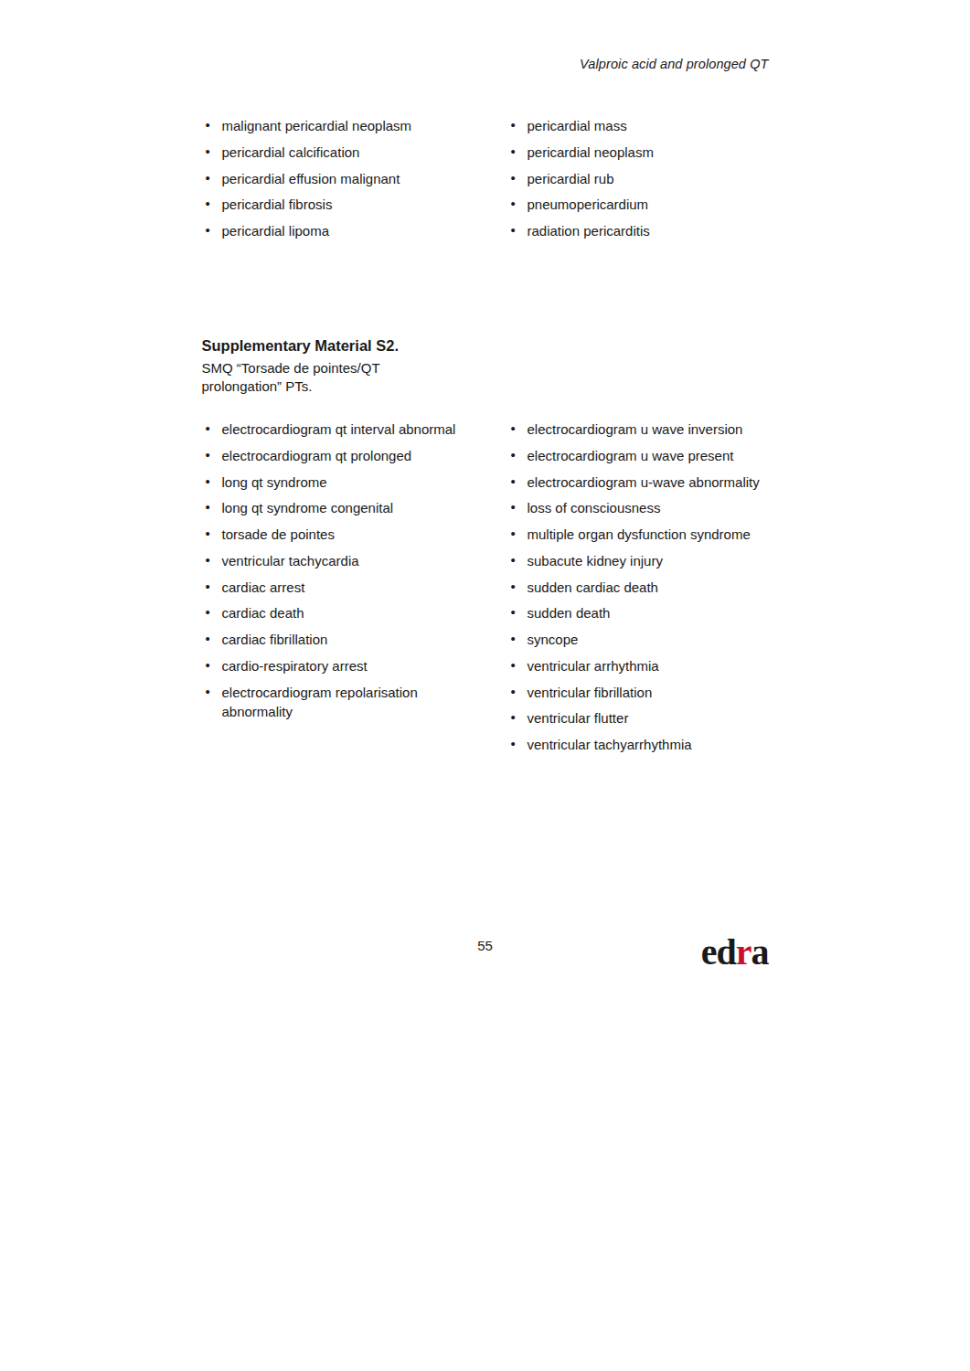Valproic acid and prolonged QT
malignant pericardial neoplasm
pericardial calcification
pericardial effusion malignant
pericardial fibrosis
pericardial lipoma
pericardial mass
pericardial neoplasm
pericardial rub
pneumopericardium
radiation pericarditis
Supplementary Material S2.
SMQ “Torsade de pointes/QT
prolongation” PTs.
electrocardiogram qt interval abnormal
electrocardiogram qt prolonged
long qt syndrome
long qt syndrome congenital
torsade de pointes
ventricular tachycardia
cardiac arrest
cardiac death
cardiac fibrillation
cardio-respiratory arrest
electrocardiogram repolarisation abnormality
electrocardiogram u wave inversion
electrocardiogram u wave present
electrocardiogram u-wave abnormality
loss of consciousness
multiple organ dysfunction syndrome
subacute kidney injury
sudden cardiac death
sudden death
syncope
ventricular arrhythmia
ventricular fibrillation
ventricular flutter
ventricular tachyarrhythmia
55
edra